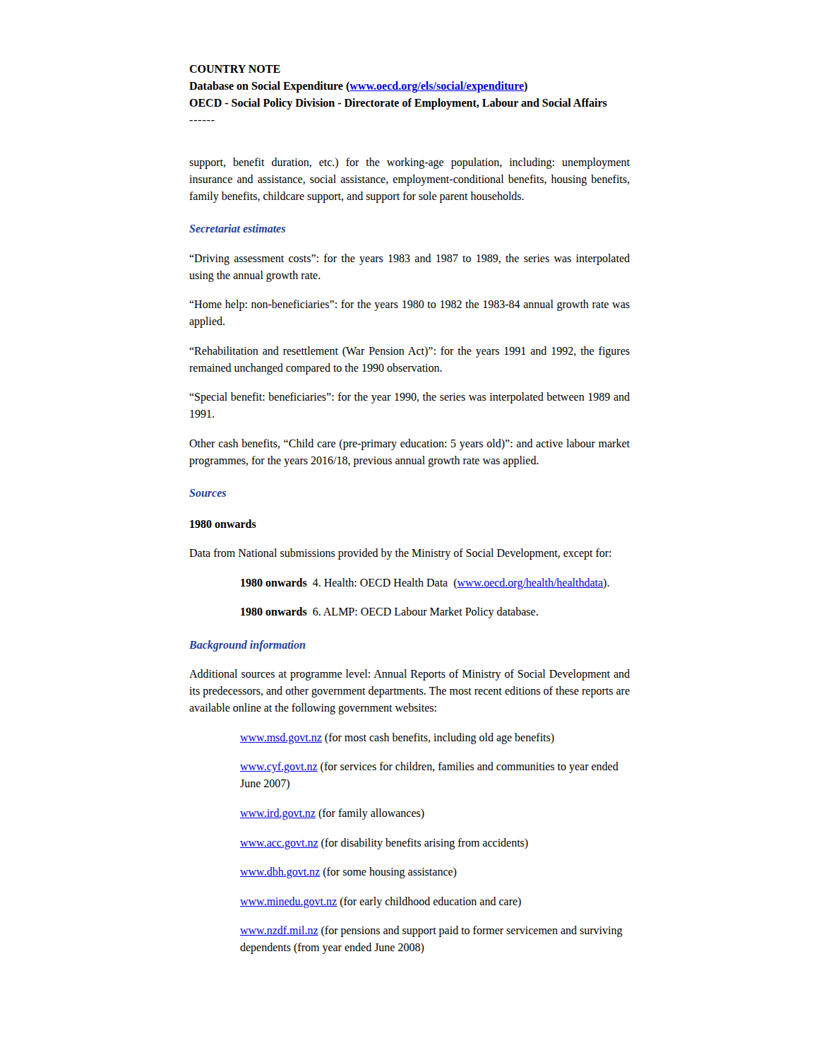COUNTRY NOTE
Database on Social Expenditure (www.oecd.org/els/social/expenditure)
OECD - Social Policy Division - Directorate of Employment, Labour and Social Affairs
------
support, benefit duration, etc.) for the working-age population, including: unemployment insurance and assistance, social assistance, employment-conditional benefits, housing benefits, family benefits, childcare support, and support for sole parent households.
Secretariat estimates
“Driving assessment costs”: for the years 1983 and 1987 to 1989, the series was interpolated using the annual growth rate.
“Home help: non-beneficiaries”: for the years 1980 to 1982 the 1983-84 annual growth rate was applied.
“Rehabilitation and resettlement (War Pension Act)”: for the years 1991 and 1992, the figures remained unchanged compared to the 1990 observation.
“Special benefit: beneficiaries”: for the year 1990, the series was interpolated between 1989 and 1991.
Other cash benefits, “Child care (pre-primary education: 5 years old)”: and active labour market programmes, for the years 2016/18, previous annual growth rate was applied.
Sources
1980 onwards
Data from National submissions provided by the Ministry of Social Development, except for:
1980 onwards 4. Health: OECD Health Data (www.oecd.org/health/healthdata).
1980 onwards 6. ALMP: OECD Labour Market Policy database.
Background information
Additional sources at programme level: Annual Reports of Ministry of Social Development and its predecessors, and other government departments. The most recent editions of these reports are available online at the following government websites:
www.msd.govt.nz (for most cash benefits, including old age benefits)
www.cyf.govt.nz (for services for children, families and communities to year ended June 2007)
www.ird.govt.nz (for family allowances)
www.acc.govt.nz (for disability benefits arising from accidents)
www.dbh.govt.nz (for some housing assistance)
www.minedu.govt.nz (for early childhood education and care)
www.nzdf.mil.nz (for pensions and support paid to former servicemen and surviving dependents (from year ended June 2008)